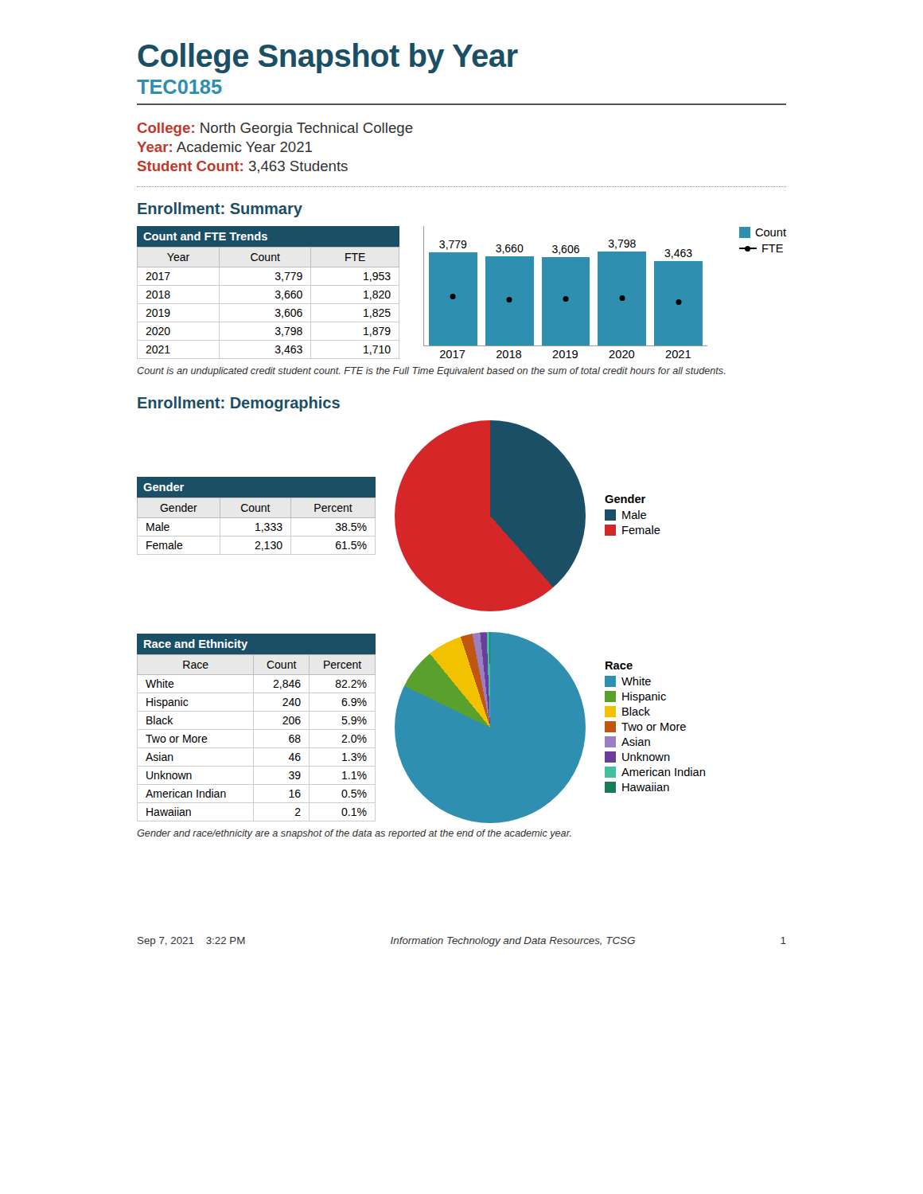College Snapshot by Year
TEC0185
College: North Georgia Technical College
Year: Academic Year 2021
Student Count: 3,463 Students
Enrollment: Summary
Count and FTE Trends
| Year | Count | FTE |
| --- | --- | --- |
| 2017 | 3,779 | 1,953 |
| 2018 | 3,660 | 1,820 |
| 2019 | 3,606 | 1,825 |
| 2020 | 3,798 | 1,879 |
| 2021 | 3,463 | 1,710 |
3,779
3,660
3,606
3,798
3,463
20172018201920202021
Count
FTE
Count is an unduplicated credit student count. FTE is the Full Time Equivalent based on the sum of total credit hours for all students.
Enrollment: Demographics
Gender
| Gender | Count | Percent |
| --- | --- | --- |
| Male | 1,333 | 38.5% |
| Female | 2,130 | 61.5% |
Gender
Male
Female
Race and Ethnicity
| Race | Count | Percent |
| --- | --- | --- |
| White | 2,846 | 82.2% |
| Hispanic | 240 | 6.9% |
| Black | 206 | 5.9% |
| Two or More | 68 | 2.0% |
| Asian | 46 | 1.3% |
| Unknown | 39 | 1.1% |
| American Indian | 16 | 0.5% |
| Hawaiian | 2 | 0.1% |
Race
White
Hispanic
Black
Two or More
Asian
Unknown
American Indian
Hawaiian
Gender and race/ethnicity are a snapshot of the data as reported at the end of the academic year.
Sep 7, 2021 3:22 PM
Information Technology and Data Resources, TCSG
1